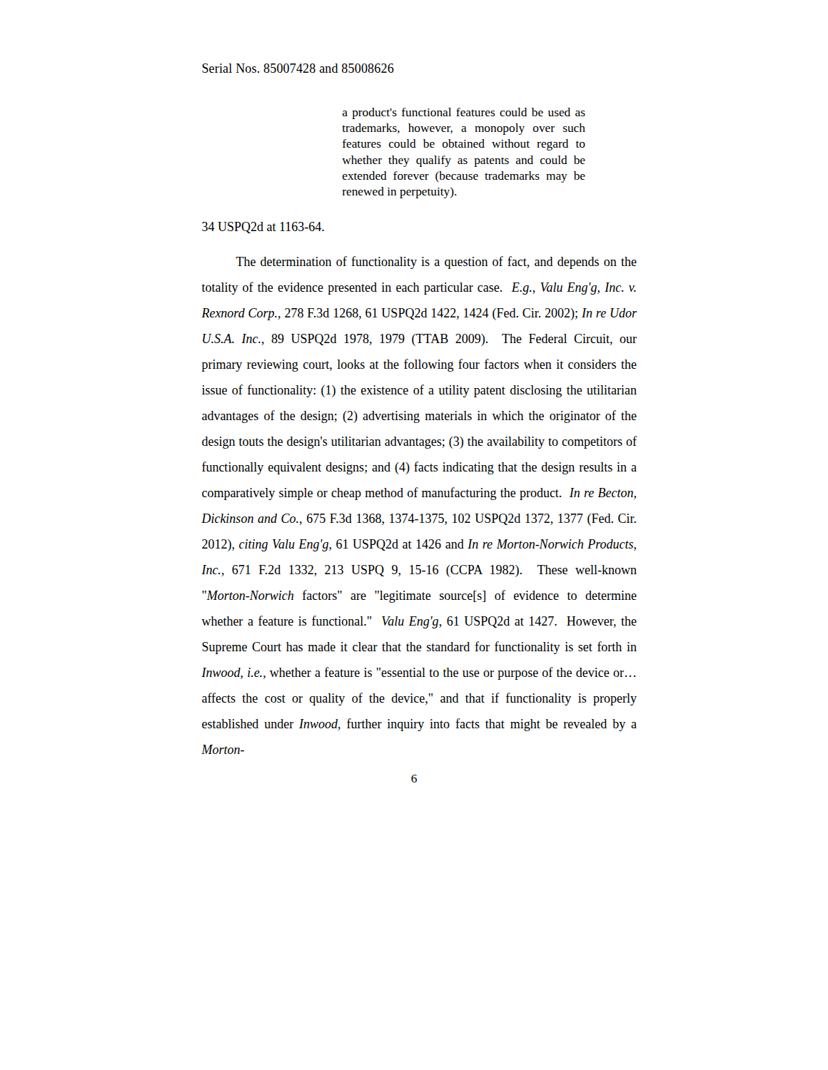Serial Nos. 85007428 and 85008626
a product's functional features could be used as trademarks, however, a monopoly over such features could be obtained without regard to whether they qualify as patents and could be extended forever (because trademarks may be renewed in perpetuity).
34 USPQ2d at 1163-64.
The determination of functionality is a question of fact, and depends on the totality of the evidence presented in each particular case. E.g., Valu Eng'g, Inc. v. Rexnord Corp., 278 F.3d 1268, 61 USPQ2d 1422, 1424 (Fed. Cir. 2002); In re Udor U.S.A. Inc., 89 USPQ2d 1978, 1979 (TTAB 2009). The Federal Circuit, our primary reviewing court, looks at the following four factors when it considers the issue of functionality: (1) the existence of a utility patent disclosing the utilitarian advantages of the design; (2) advertising materials in which the originator of the design touts the design's utilitarian advantages; (3) the availability to competitors of functionally equivalent designs; and (4) facts indicating that the design results in a comparatively simple or cheap method of manufacturing the product. In re Becton, Dickinson and Co., 675 F.3d 1368, 1374-1375, 102 USPQ2d 1372, 1377 (Fed. Cir. 2012), citing Valu Eng'g, 61 USPQ2d at 1426 and In re Morton-Norwich Products, Inc., 671 F.2d 1332, 213 USPQ 9, 15-16 (CCPA 1982). These well-known "Morton-Norwich factors" are "legitimate source[s] of evidence to determine whether a feature is functional." Valu Eng'g, 61 USPQ2d at 1427. However, the Supreme Court has made it clear that the standard for functionality is set forth in Inwood, i.e., whether a feature is "essential to the use or purpose of the device or… affects the cost or quality of the device," and that if functionality is properly established under Inwood, further inquiry into facts that might be revealed by a Morton-
6